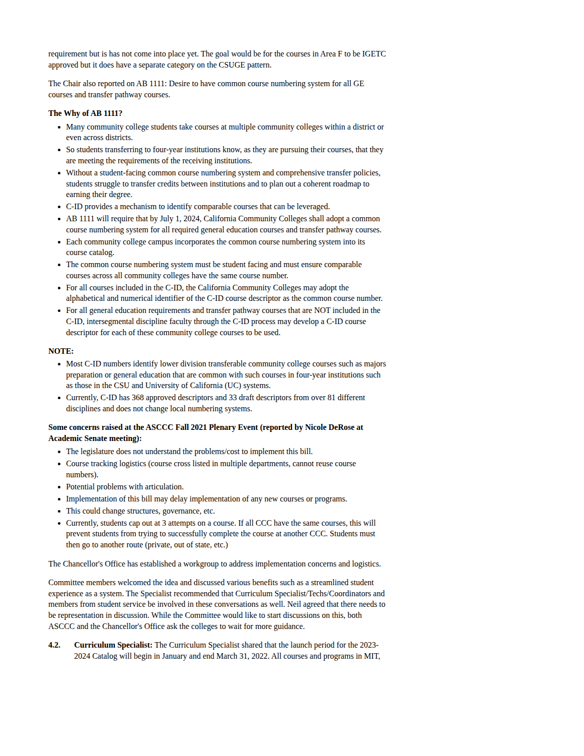requirement but is has not come into place yet. The goal would be for the courses in Area F to be IGETC approved but it does have a separate category on the CSUGE pattern.
The Chair also reported on AB 1111: Desire to have common course numbering system for all GE courses and transfer pathway courses.
The Why of AB 1111?
Many community college students take courses at multiple community colleges within a district or even across districts.
So students transferring to four-year institutions know, as they are pursuing their courses, that they are meeting the requirements of the receiving institutions.
Without a student-facing common course numbering system and comprehensive transfer policies, students struggle to transfer credits between institutions and to plan out a coherent roadmap to earning their degree.
C-ID provides a mechanism to identify comparable courses that can be leveraged.
AB 1111 will require that by July 1, 2024, California Community Colleges shall adopt a common course numbering system for all required general education courses and transfer pathway courses.
Each community college campus incorporates the common course numbering system into its course catalog.
The common course numbering system must be student facing and must ensure comparable courses across all community colleges have the same course number.
For all courses included in the C-ID, the California Community Colleges may adopt the alphabetical and numerical identifier of the C-ID course descriptor as the common course number.
For all general education requirements and transfer pathway courses that are NOT included in the C-ID, intersegmental discipline faculty through the C-ID process may develop a C-ID course descriptor for each of these community college courses to be used.
NOTE:
Most C-ID numbers identify lower division transferable community college courses such as majors preparation or general education that are common with such courses in four-year institutions such as those in the CSU and University of California (UC) systems.
Currently, C-ID has 368 approved descriptors and 33 draft descriptors from over 81 different disciplines and does not change local numbering systems.
Some concerns raised at the ASCCC Fall 2021 Plenary Event (reported by Nicole DeRose at Academic Senate meeting):
The legislature does not understand the problems/cost to implement this bill.
Course tracking logistics (course cross listed in multiple departments, cannot reuse course numbers).
Potential problems with articulation.
Implementation of this bill may delay implementation of any new courses or programs.
This could change structures, governance, etc.
Currently, students cap out at 3 attempts on a course. If all CCC have the same courses, this will prevent students from trying to successfully complete the course at another CCC. Students must then go to another route (private, out of state, etc.)
The Chancellor's Office has established a workgroup to address implementation concerns and logistics.
Committee members welcomed the idea and discussed various benefits such as a streamlined student experience as a system. The Specialist recommended that Curriculum Specialist/Techs/Coordinators and members from student service be involved in these conversations as well. Neil agreed that there needs to be representation in discussion. While the Committee would like to start discussions on this, both ASCCC and the Chancellor's Office ask the colleges to wait for more guidance.
4.2.
Curriculum Specialist: The Curriculum Specialist shared that the launch period for the 2023-2024 Catalog will begin in January and end March 31, 2022. All courses and programs in MIT,